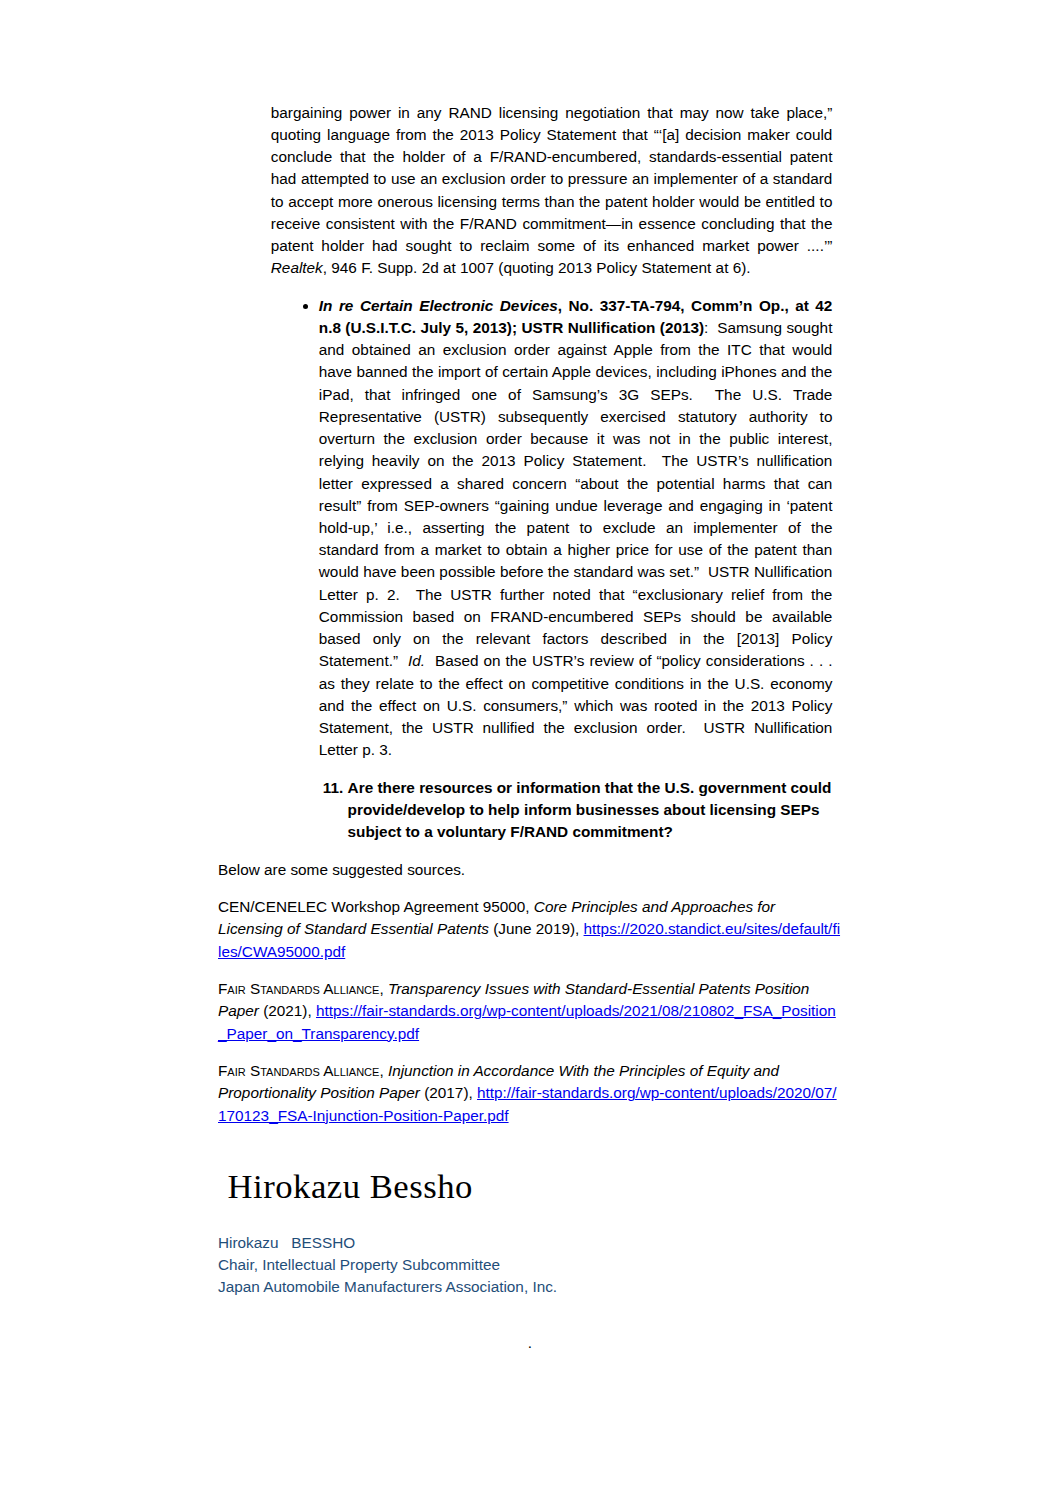bargaining power in any RAND licensing negotiation that may now take place,” quoting language from the 2013 Policy Statement that “‘[a] decision maker could conclude that the holder of a F/RAND-encumbered, standards-essential patent had attempted to use an exclusion order to pressure an implementer of a standard to accept more onerous licensing terms than the patent holder would be entitled to receive consistent with the F/RAND commitment—in essence concluding that the patent holder had sought to reclaim some of its enhanced market power ....’” Realtek, 946 F. Supp. 2d at 1007 (quoting 2013 Policy Statement at 6).
In re Certain Electronic Devices, No. 337-TA-794, Comm’n Op., at 42 n.8 (U.S.I.T.C. July 5, 2013); USTR Nullification (2013): Samsung sought and obtained an exclusion order against Apple from the ITC that would have banned the import of certain Apple devices, including iPhones and the iPad, that infringed one of Samsung’s 3G SEPs. The U.S. Trade Representative (USTR) subsequently exercised statutory authority to overturn the exclusion order because it was not in the public interest, relying heavily on the 2013 Policy Statement. The USTR’s nullification letter expressed a shared concern “about the potential harms that can result” from SEP-owners “gaining undue leverage and engaging in ‘patent hold-up,’ i.e., asserting the patent to exclude an implementer of the standard from a market to obtain a higher price for use of the patent than would have been possible before the standard was set.” USTR Nullification Letter p. 2. The USTR further noted that “exclusionary relief from the Commission based on FRAND-encumbered SEPs should be available based only on the relevant factors described in the [2013] Policy Statement.” Id. Based on the USTR’s review of “policy considerations . . . as they relate to the effect on competitive conditions in the U.S. economy and the effect on U.S. consumers,” which was rooted in the 2013 Policy Statement, the USTR nullified the exclusion order. USTR Nullification Letter p. 3.
Are there resources or information that the U.S. government could provide/develop to help inform businesses about licensing SEPs subject to a voluntary F/RAND commitment?
Below are some suggested sources.
CEN/CENELEC Workshop Agreement 95000, Core Principles and Approaches for Licensing of Standard Essential Patents (June 2019), https://2020.standict.eu/sites/default/files/CWA95000.pdf
Fair Standards Alliance, Transparency Issues with Standard-Essential Patents Position Paper (2021), https://fair-standards.org/wp-content/uploads/2021/08/210802_FSA_Position_Paper_on_Transparency.pdf
Fair Standards Alliance, Injunction in Accordance With the Principles of Equity and Proportionality Position Paper (2017), http://fair-standards.org/wp-content/uploads/2020/07/170123_FSA-Injunction-Position-Paper.pdf
Hirokazu Bessho
Hirokazu BESSHO
Chair, Intellectual Property Subcommittee
Japan Automobile Manufacturers Association, Inc.
.